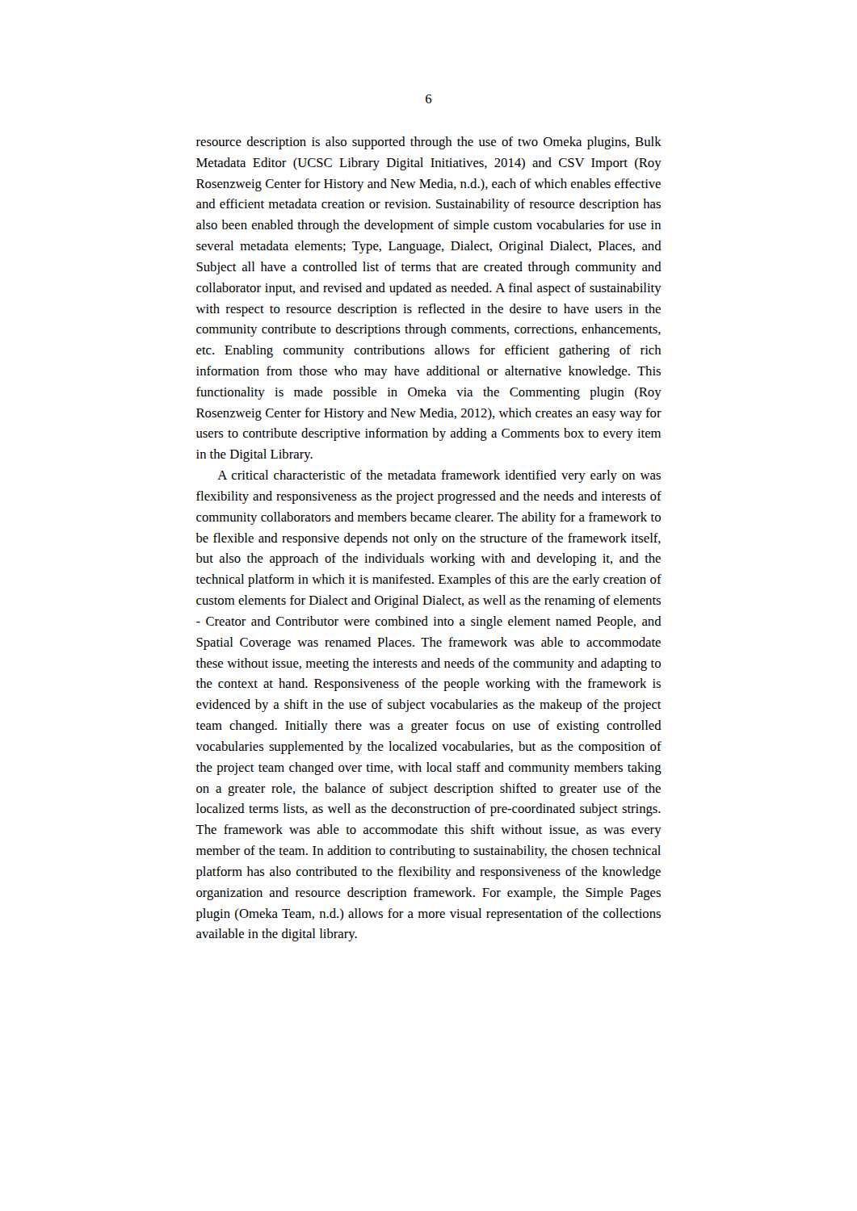6
resource description is also supported through the use of two Omeka plugins, Bulk Metadata Editor (UCSC Library Digital Initiatives, 2014) and CSV Import (Roy Rosenzweig Center for History and New Media, n.d.), each of which enables effective and efficient metadata creation or revision. Sustainability of resource description has also been enabled through the development of simple custom vocabularies for use in several metadata elements; Type, Language, Dialect, Original Dialect, Places, and Subject all have a controlled list of terms that are created through community and collaborator input, and revised and updated as needed. A final aspect of sustainability with respect to resource description is reflected in the desire to have users in the community contribute to descriptions through comments, corrections, enhancements, etc. Enabling community contributions allows for efficient gathering of rich information from those who may have additional or alternative knowledge. This functionality is made possible in Omeka via the Commenting plugin (Roy Rosenzweig Center for History and New Media, 2012), which creates an easy way for users to contribute descriptive information by adding a Comments box to every item in the Digital Library.
A critical characteristic of the metadata framework identified very early on was flexibility and responsiveness as the project progressed and the needs and interests of community collaborators and members became clearer. The ability for a framework to be flexible and responsive depends not only on the structure of the framework itself, but also the approach of the individuals working with and developing it, and the technical platform in which it is manifested. Examples of this are the early creation of custom elements for Dialect and Original Dialect, as well as the renaming of elements - Creator and Contributor were combined into a single element named People, and Spatial Coverage was renamed Places. The framework was able to accommodate these without issue, meeting the interests and needs of the community and adapting to the context at hand. Responsiveness of the people working with the framework is evidenced by a shift in the use of subject vocabularies as the makeup of the project team changed. Initially there was a greater focus on use of existing controlled vocabularies supplemented by the localized vocabularies, but as the composition of the project team changed over time, with local staff and community members taking on a greater role, the balance of subject description shifted to greater use of the localized terms lists, as well as the deconstruction of pre-coordinated subject strings. The framework was able to accommodate this shift without issue, as was every member of the team. In addition to contributing to sustainability, the chosen technical platform has also contributed to the flexibility and responsiveness of the knowledge organization and resource description framework. For example, the Simple Pages plugin (Omeka Team, n.d.) allows for a more visual representation of the collections available in the digital library.